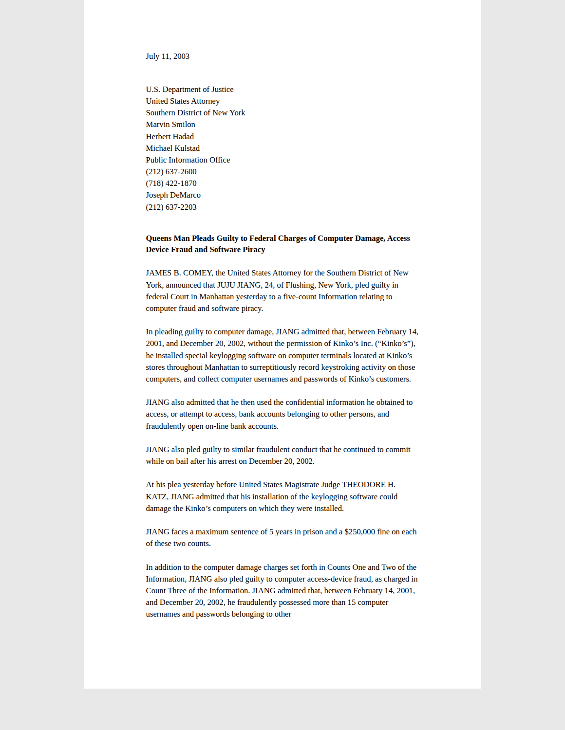July 11, 2003
U.S. Department of Justice
United States Attorney
Southern District of New York
Marvin Smilon
Herbert Hadad
Michael Kulstad
Public Information Office
(212) 637-2600
(718) 422-1870
Joseph DeMarco
(212) 637-2203
Queens Man Pleads Guilty to Federal Charges of Computer Damage, Access Device Fraud and Software Piracy
JAMES B. COMEY, the United States Attorney for the Southern District of New York, announced that JUJU JIANG, 24, of Flushing, New York, pled guilty in federal Court in Manhattan yesterday to a five-count Information relating to computer fraud and software piracy.
In pleading guilty to computer damage, JIANG admitted that, between February 14, 2001, and December 20, 2002, without the permission of Kinko’s Inc. (“Kinko’s”), he installed special keylogging software on computer terminals located at Kinko’s stores throughout Manhattan to surreptitiously record keystroking activity on those computers, and collect computer usernames and passwords of Kinko’s customers.
JIANG also admitted that he then used the confidential information he obtained to access, or attempt to access, bank accounts belonging to other persons, and fraudulently open on-line bank accounts.
JIANG also pled guilty to similar fraudulent conduct that he continued to commit while on bail after his arrest on December 20, 2002.
At his plea yesterday before United States Magistrate Judge THEODORE H. KATZ, JIANG admitted that his installation of the keylogging software could damage the Kinko’s computers on which they were installed.
JIANG faces a maximum sentence of 5 years in prison and a $250,000 fine on each of these two counts.
In addition to the computer damage charges set forth in Counts One and Two of the Information, JIANG also pled guilty to computer access-device fraud, as charged in Count Three of the Information. JIANG admitted that, between February 14, 2001, and December 20, 2002, he fraudulently possessed more than 15 computer usernames and passwords belonging to other